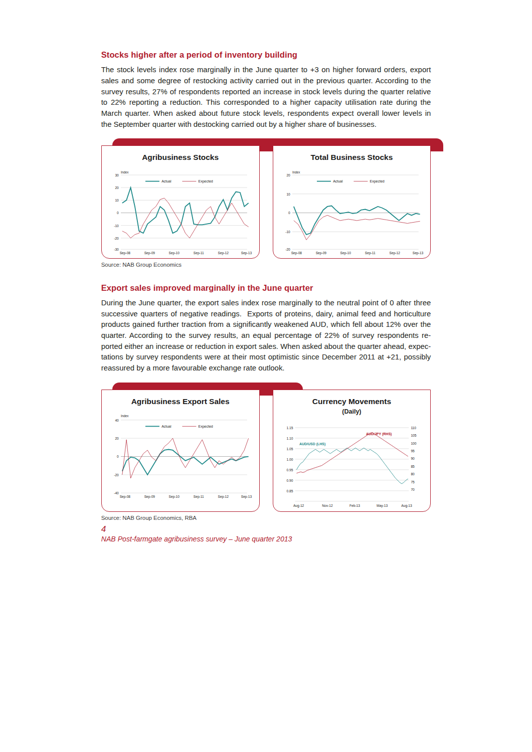Stocks higher after a period of inventory building
The stock levels index rose marginally in the June quarter to +3 on higher forward orders, export sales and some degree of restocking activity carried out in the previous quarter. According to the survey results, 27% of respondents reported an increase in stock levels during the quarter relative to 22% reporting a reduction. This corresponded to a higher capacity utilisation rate during the March quarter. When asked about future stock levels, respondents expect overall lower levels in the September quarter with destocking carried out by a higher share of businesses.
Agribusiness Stocks
Index 30 20 10 0 -10 -20 -30 Actual Expected Sep-08 Sep-09 Sep-10 Sep-11 Sep-12 Sep-13
Total Business Stocks
Index 20 10 0 -10 -20 Actual Expected Sep-08 Sep-09 Sep-10 Sep-11 Sep-12 Sep-13
Source: NAB Group Economics
Export sales improved marginally in the June quarter
During the June quarter, the export sales index rose marginally to the neutral point of 0 after three successive quarters of negative readings. Exports of proteins, dairy, animal feed and horticulture products gained further traction from a significantly weakened AUD, which fell about 12% over the quarter. According to the survey results, an equal percentage of 22% of survey respondents reported either an increase or reduction in export sales. When asked about the quarter ahead, expectations by survey respondents were at their most optimistic since December 2011 at +21, possibly reassured by a more favourable exchange rate outlook.
Agribusiness Export Sales
Index 40 20 0 -20 -40 Actual Expected Sep-08 Sep-09 Sep-10 Sep-11 Sep-12 Sep-13
Currency Movements
(Daily)
1.15 1.10 1.05 1.00 0.95 0.90 0.85 110 105 100 95 90 85 80 75 70 AUD/JPY (RHS) AUD/USD (LHS) Aug-12 Nov-12 Feb-13 May-13 Aug-13
Source: NAB Group Economics, RBA
4
NAB Post-farmgate agribusiness survey – June quarter 2013